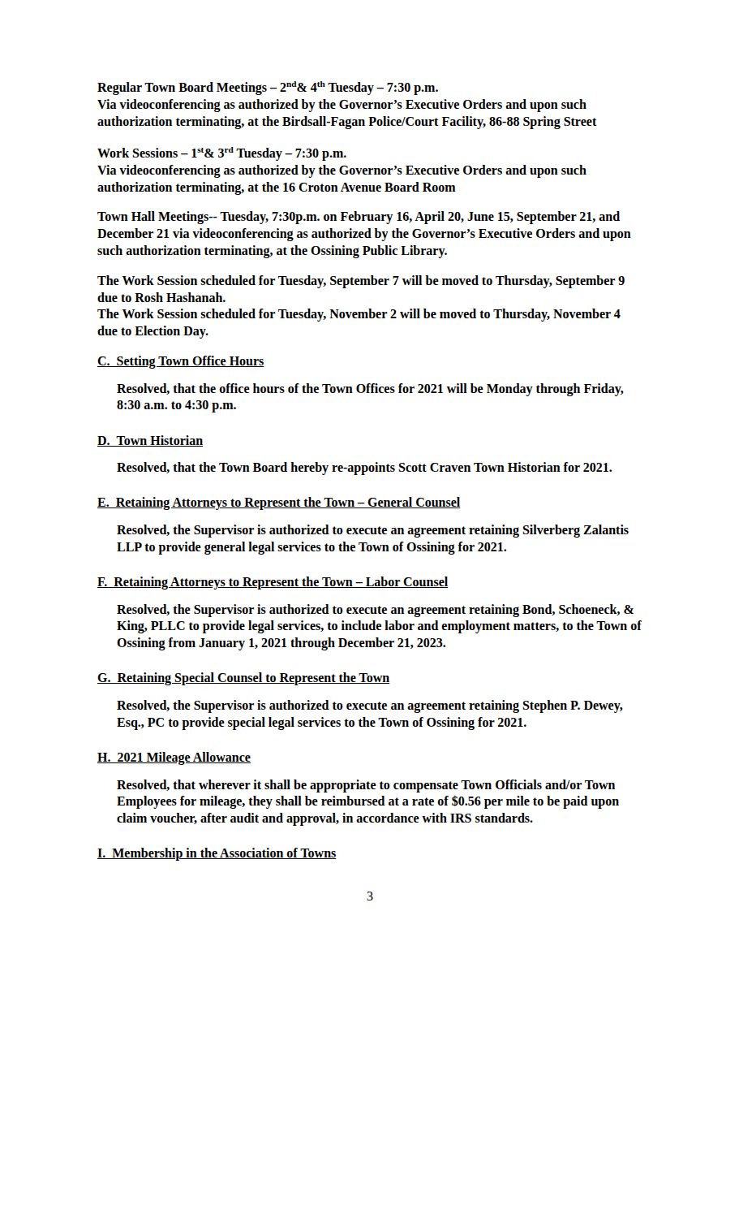Regular Town Board Meetings – 2nd& 4th Tuesday – 7:30 p.m.
Via videoconferencing as authorized by the Governor’s Executive Orders and upon such authorization terminating, at the Birdsall-Fagan Police/Court Facility, 86-88 Spring Street
Work Sessions – 1st& 3rd Tuesday – 7:30 p.m.
Via videoconferencing as authorized by the Governor’s Executive Orders and upon such authorization terminating, at the 16 Croton Avenue Board Room
Town Hall Meetings-- Tuesday, 7:30p.m. on February 16, April 20, June 15, September 21, and December 21 via videoconferencing as authorized by the Governor’s Executive Orders and upon such authorization terminating, at the Ossining Public Library.
The Work Session scheduled for Tuesday, September 7 will be moved to Thursday, September 9 due to Rosh Hashanah.
The Work Session scheduled for Tuesday, November 2 will be moved to Thursday, November 4 due to Election Day.
C. Setting Town Office Hours
Resolved, that the office hours of the Town Offices for 2021 will be Monday through Friday, 8:30 a.m. to 4:30 p.m.
D. Town Historian
Resolved, that the Town Board hereby re-appoints Scott Craven Town Historian for 2021.
E. Retaining Attorneys to Represent the Town – General Counsel
Resolved, the Supervisor is authorized to execute an agreement retaining Silverberg Zalantis LLP to provide general legal services to the Town of Ossining for 2021.
F. Retaining Attorneys to Represent the Town – Labor Counsel
Resolved, the Supervisor is authorized to execute an agreement retaining Bond, Schoeneck, & King, PLLC to provide legal services, to include labor and employment matters, to the Town of Ossining from January 1, 2021 through December 21, 2023.
G. Retaining Special Counsel to Represent the Town
Resolved, the Supervisor is authorized to execute an agreement retaining Stephen P. Dewey, Esq., PC to provide special legal services to the Town of Ossining for 2021.
H. 2021 Mileage Allowance
Resolved, that wherever it shall be appropriate to compensate Town Officials and/or Town Employees for mileage, they shall be reimbursed at a rate of $0.56 per mile to be paid upon claim voucher, after audit and approval, in accordance with IRS standards.
I. Membership in the Association of Towns
3